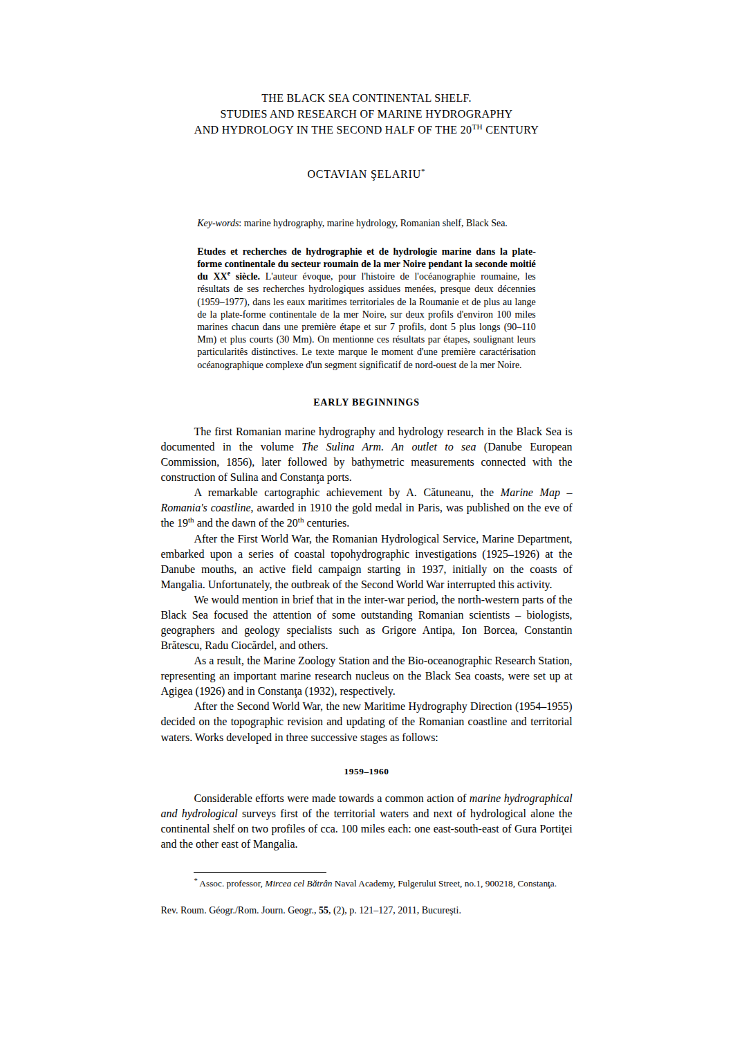The Black Sea Continental Shelf.
Studies and Research of Marine Hydrography
and Hydrology in the Second Half of the 20th Century
OCTAVIAN ŞELARIU*
Key-words: marine hydrography, marine hydrology, Romanian shelf, Black Sea.
Etudes et recherches de hydrographie et de hydrologie marine dans la plate-forme continentale du secteur roumain de la mer Noire pendant la seconde moitié du XXe siècle. L'auteur évoque, pour l'histoire de l'océanographie roumaine, les résultats de ses recherches hydrologiques assidues menées, presque deux décennies (1959–1977), dans les eaux maritimes territoriales de la Roumanie et de plus au lange de la plate-forme continentale de la mer Noire, sur deux profils d'environ 100 miles marines chacun dans une première étape et sur 7 profils, dont 5 plus longs (90–110 Mm) et plus courts (30 Mm). On mentionne ces résultats par étapes, soulignant leurs particularitês distinctives. Le texte marque le moment d'une première caractérisation océanographique complexe d'un segment significatif de nord-ouest de la mer Noire.
Early Beginnings
The first Romanian marine hydrography and hydrology research in the Black Sea is documented in the volume The Sulina Arm. An outlet to sea (Danube European Commission, 1856), later followed by bathymetric measurements connected with the construction of Sulina and Constanţa ports.
A remarkable cartographic achievement by A. Cătuneanu, the Marine Map – Romania's coastline, awarded in 1910 the gold medal in Paris, was published on the eve of the 19th and the dawn of the 20th centuries.
After the First World War, the Romanian Hydrological Service, Marine Department, embarked upon a series of coastal topohydrographic investigations (1925–1926) at the Danube mouths, an active field campaign starting in 1937, initially on the coasts of Mangalia. Unfortunately, the outbreak of the Second World War interrupted this activity.
We would mention in brief that in the inter-war period, the north-western parts of the Black Sea focused the attention of some outstanding Romanian scientists – biologists, geographers and geology specialists such as Grigore Antipa, Ion Borcea, Constantin Brătescu, Radu Ciocărdel, and others.
As a result, the Marine Zoology Station and the Bio-oceanographic Research Station, representing an important marine research nucleus on the Black Sea coasts, were set up at Agigea (1926) and in Constanţa (1932), respectively.
After the Second World War, the new Maritime Hydrography Direction (1954–1955) decided on the topographic revision and updating of the Romanian coastline and territorial waters. Works developed in three successive stages as follows:
1959–1960
Considerable efforts were made towards a common action of marine hydrographical and hydrological surveys first of the territorial waters and next of hydrological alone the continental shelf on two profiles of cca. 100 miles each: one east-south-east of Gura Portiţei and the other east of Mangalia.
* Assoc. professor, Mircea cel Bătrân Naval Academy, Fulgerului Street, no.1, 900218, Constanţa.
Rev. Roum. Géogr./Rom. Journ. Geogr., 55, (2), p. 121–127, 2011, Bucureşti.